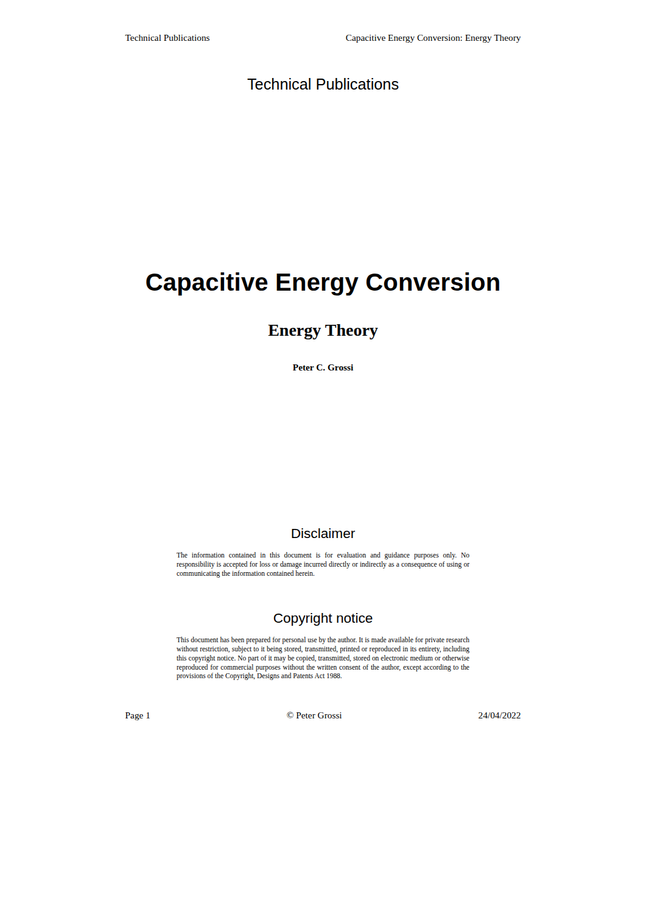Technical Publications Capacitive Energy Conversion: Energy Theory
Technical Publications
Capacitive Energy Conversion
Energy Theory
Peter C. Grossi
Disclaimer
The information contained in this document is for evaluation and guidance purposes only. No responsibility is accepted for loss or damage incurred directly or indirectly as a consequence of using or communicating the information contained herein.
Copyright notice
This document has been prepared for personal use by the author. It is made available for private research without restriction, subject to it being stored, transmitted, printed or reproduced in its entirety, including this copyright notice. No part of it may be copied, transmitted, stored on electronic medium or otherwise reproduced for commercial purposes without the written consent of the author, except according to the provisions of the Copyright, Designs and Patents Act 1988.
Page 1 © Peter Grossi 24/04/2022